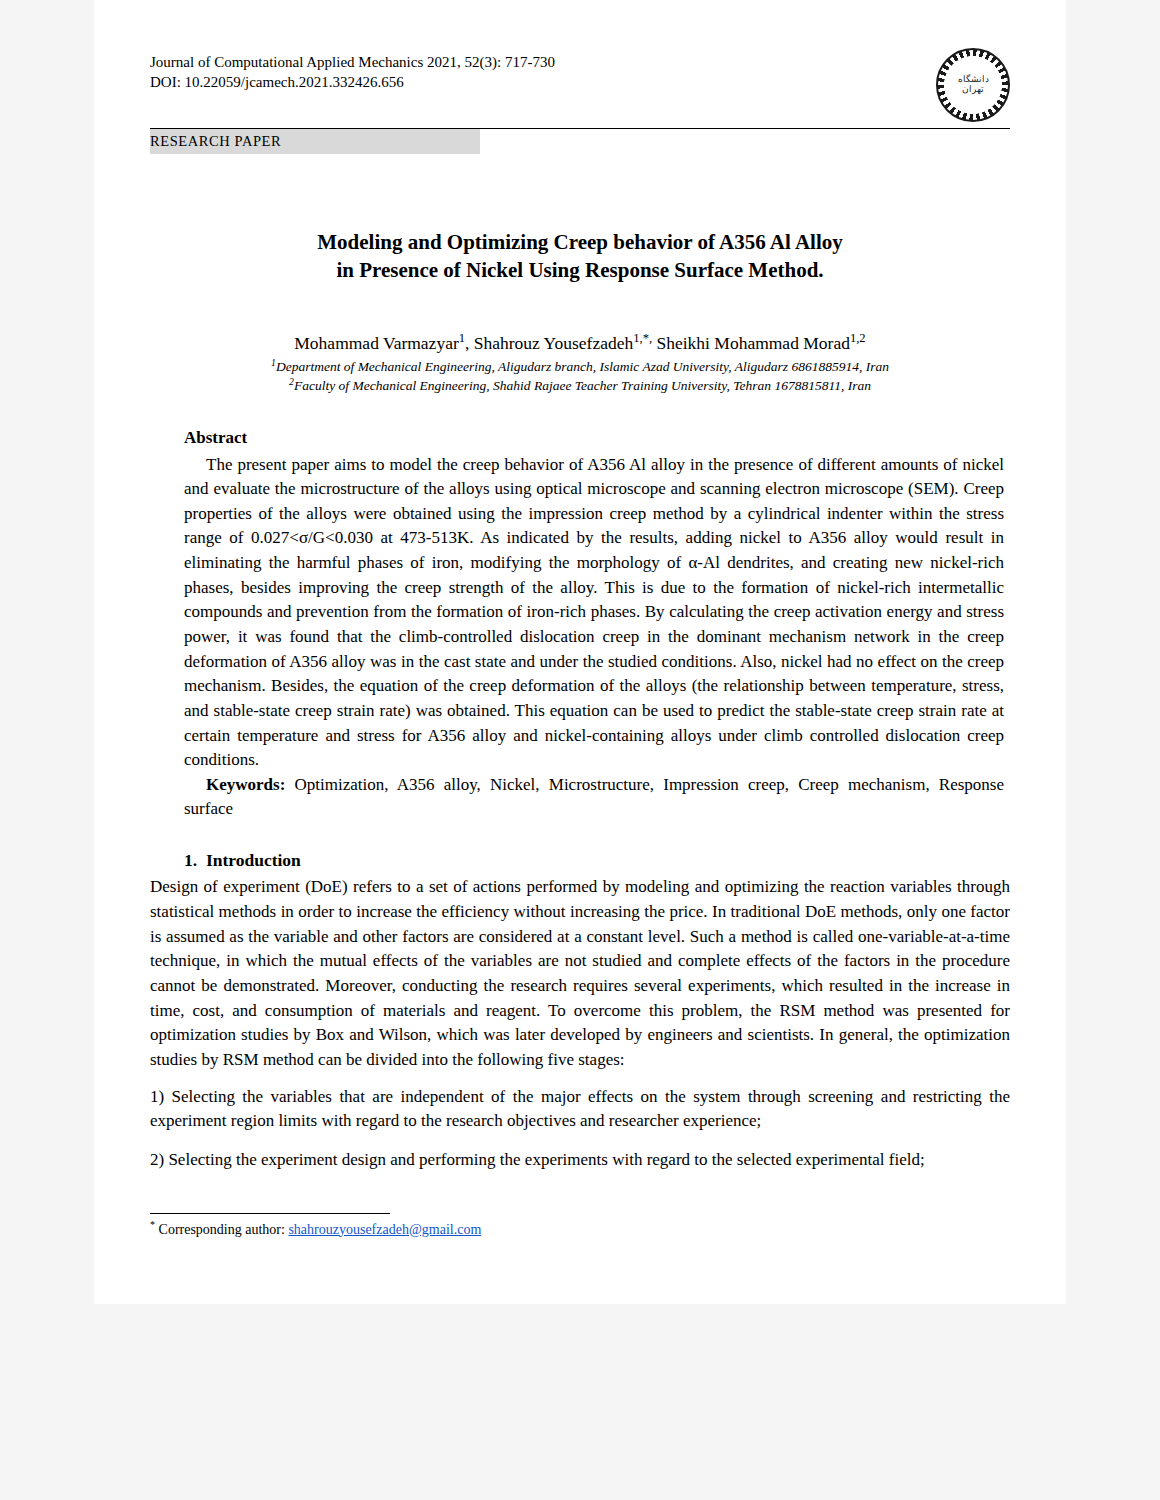Journal of Computational Applied Mechanics 2021, 52(3): 717-730
DOI: 10.22059/jcamech.2021.332426.656
دانشگاه
تهران
RESEARCH PAPER
Modeling and Optimizing Creep behavior of A356 Al Alloy
in Presence of Nickel Using Response Surface Method.
Mohammad Varmazyar1, Shahrouz Yousefzadeh1,*, Sheikhi Mohammad Morad1,2
1Department of Mechanical Engineering, Aligudarz branch, Islamic Azad University, Aligudarz 6861885914, Iran
2Faculty of Mechanical Engineering, Shahid Rajaee Teacher Training University, Tehran 1678815811, Iran
Abstract
The present paper aims to model the creep behavior of A356 Al alloy in the presence of different amounts of nickel and evaluate the microstructure of the alloys using optical microscope and scanning electron microscope (SEM). Creep properties of the alloys were obtained using the impression creep method by a cylindrical indenter within the stress range of 0.027<σ/G<0.030 at 473-513K. As indicated by the results, adding nickel to A356 alloy would result in eliminating the harmful phases of iron, modifying the morphology of α-Al dendrites, and creating new nickel-rich phases, besides improving the creep strength of the alloy. This is due to the formation of nickel-rich intermetallic compounds and prevention from the formation of iron-rich phases. By calculating the creep activation energy and stress power, it was found that the climb-controlled dislocation creep in the dominant mechanism network in the creep deformation of A356 alloy was in the cast state and under the studied conditions. Also, nickel had no effect on the creep mechanism. Besides, the equation of the creep deformation of the alloys (the relationship between temperature, stress, and stable-state creep strain rate) was obtained. This equation can be used to predict the stable-state creep strain rate at certain temperature and stress for A356 alloy and nickel-containing alloys under climb controlled dislocation creep conditions.
Keywords: Optimization, A356 alloy, Nickel, Microstructure, Impression creep, Creep mechanism, Response surface
1. Introduction
Design of experiment (DoE) refers to a set of actions performed by modeling and optimizing the reaction variables through statistical methods in order to increase the efficiency without increasing the price. In traditional DoE methods, only one factor is assumed as the variable and other factors are considered at a constant level. Such a method is called one-variable-at-a-time technique, in which the mutual effects of the variables are not studied and complete effects of the factors in the procedure cannot be demonstrated. Moreover, conducting the research requires several experiments, which resulted in the increase in time, cost, and consumption of materials and reagent. To overcome this problem, the RSM method was presented for optimization studies by Box and Wilson, which was later developed by engineers and scientists. In general, the optimization studies by RSM method can be divided into the following five stages:
1) Selecting the variables that are independent of the major effects on the system through screening and restricting the experiment region limits with regard to the research objectives and researcher experience;
2) Selecting the experiment design and performing the experiments with regard to the selected experimental field;
* Corresponding author: shahrouzyousefzadeh@gmail.com